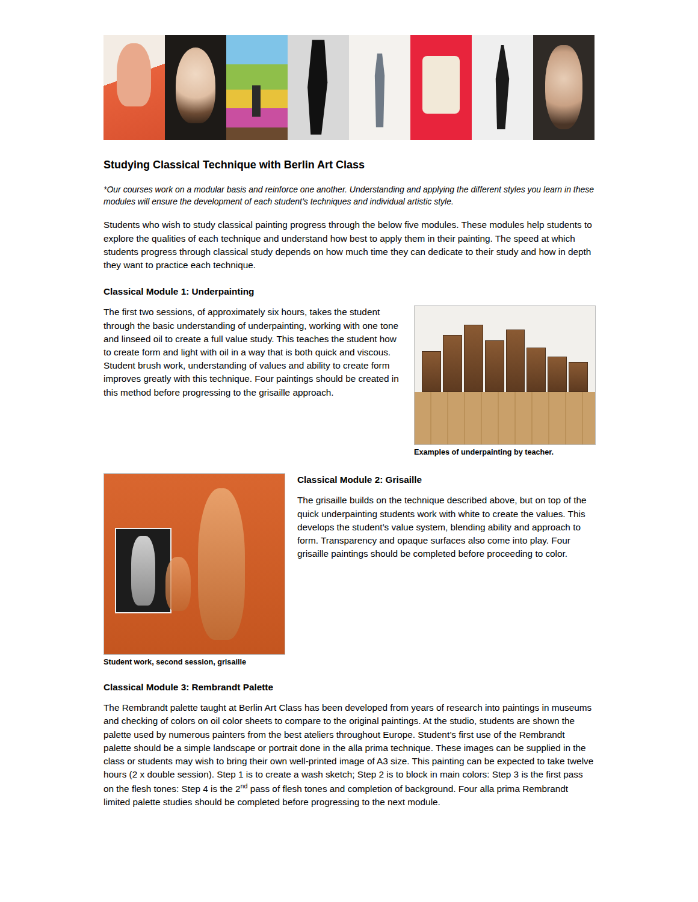Studying Classical Technique with Berlin Art Class
*Our courses work on a modular basis and reinforce one another. Understanding and applying the different styles you learn in these modules will ensure the development of each student’s techniques and individual artistic style.
Students who wish to study classical painting progress through the below five modules. These modules help students to explore the qualities of each technique and understand how best to apply them in their painting. The speed at which students progress through classical study depends on how much time they can dedicate to their study and how in depth they want to practice each technique.
Classical Module 1: Underpainting
The first two sessions, of approximately six hours, takes the student through the basic understanding of underpainting, working with one tone and linseed oil to create a full value study. This teaches the student how to create form and light with oil in a way that is both quick and viscous. Student brush work, understanding of values and ability to create form improves greatly with this technique. Four paintings should be created in this method before progressing to the grisaille approach.
Examples of underpainting by teacher.
Student work, second session, grisaille
Classical Module 2: Grisaille
The grisaille builds on the technique described above, but on top of the quick underpainting students work with white to create the values. This develops the student’s value system, blending ability and approach to form. Transparency and opaque surfaces also come into play. Four grisaille paintings should be completed before proceeding to color.
Classical Module 3: Rembrandt Palette
The Rembrandt palette taught at Berlin Art Class has been developed from years of research into paintings in museums and checking of colors on oil color sheets to compare to the original paintings. At the studio, students are shown the palette used by numerous painters from the best ateliers throughout Europe. Student’s first use of the Rembrandt palette should be a simple landscape or portrait done in the alla prima technique. These images can be supplied in the class or students may wish to bring their own well-printed image of A3 size. This painting can be expected to take twelve hours (2 x double session). Step 1 is to create a wash sketch; Step 2 is to block in main colors: Step 3 is the first pass on the flesh tones: Step 4 is the 2nd pass of flesh tones and completion of background. Four alla prima Rembrandt limited palette studies should be completed before progressing to the next module.